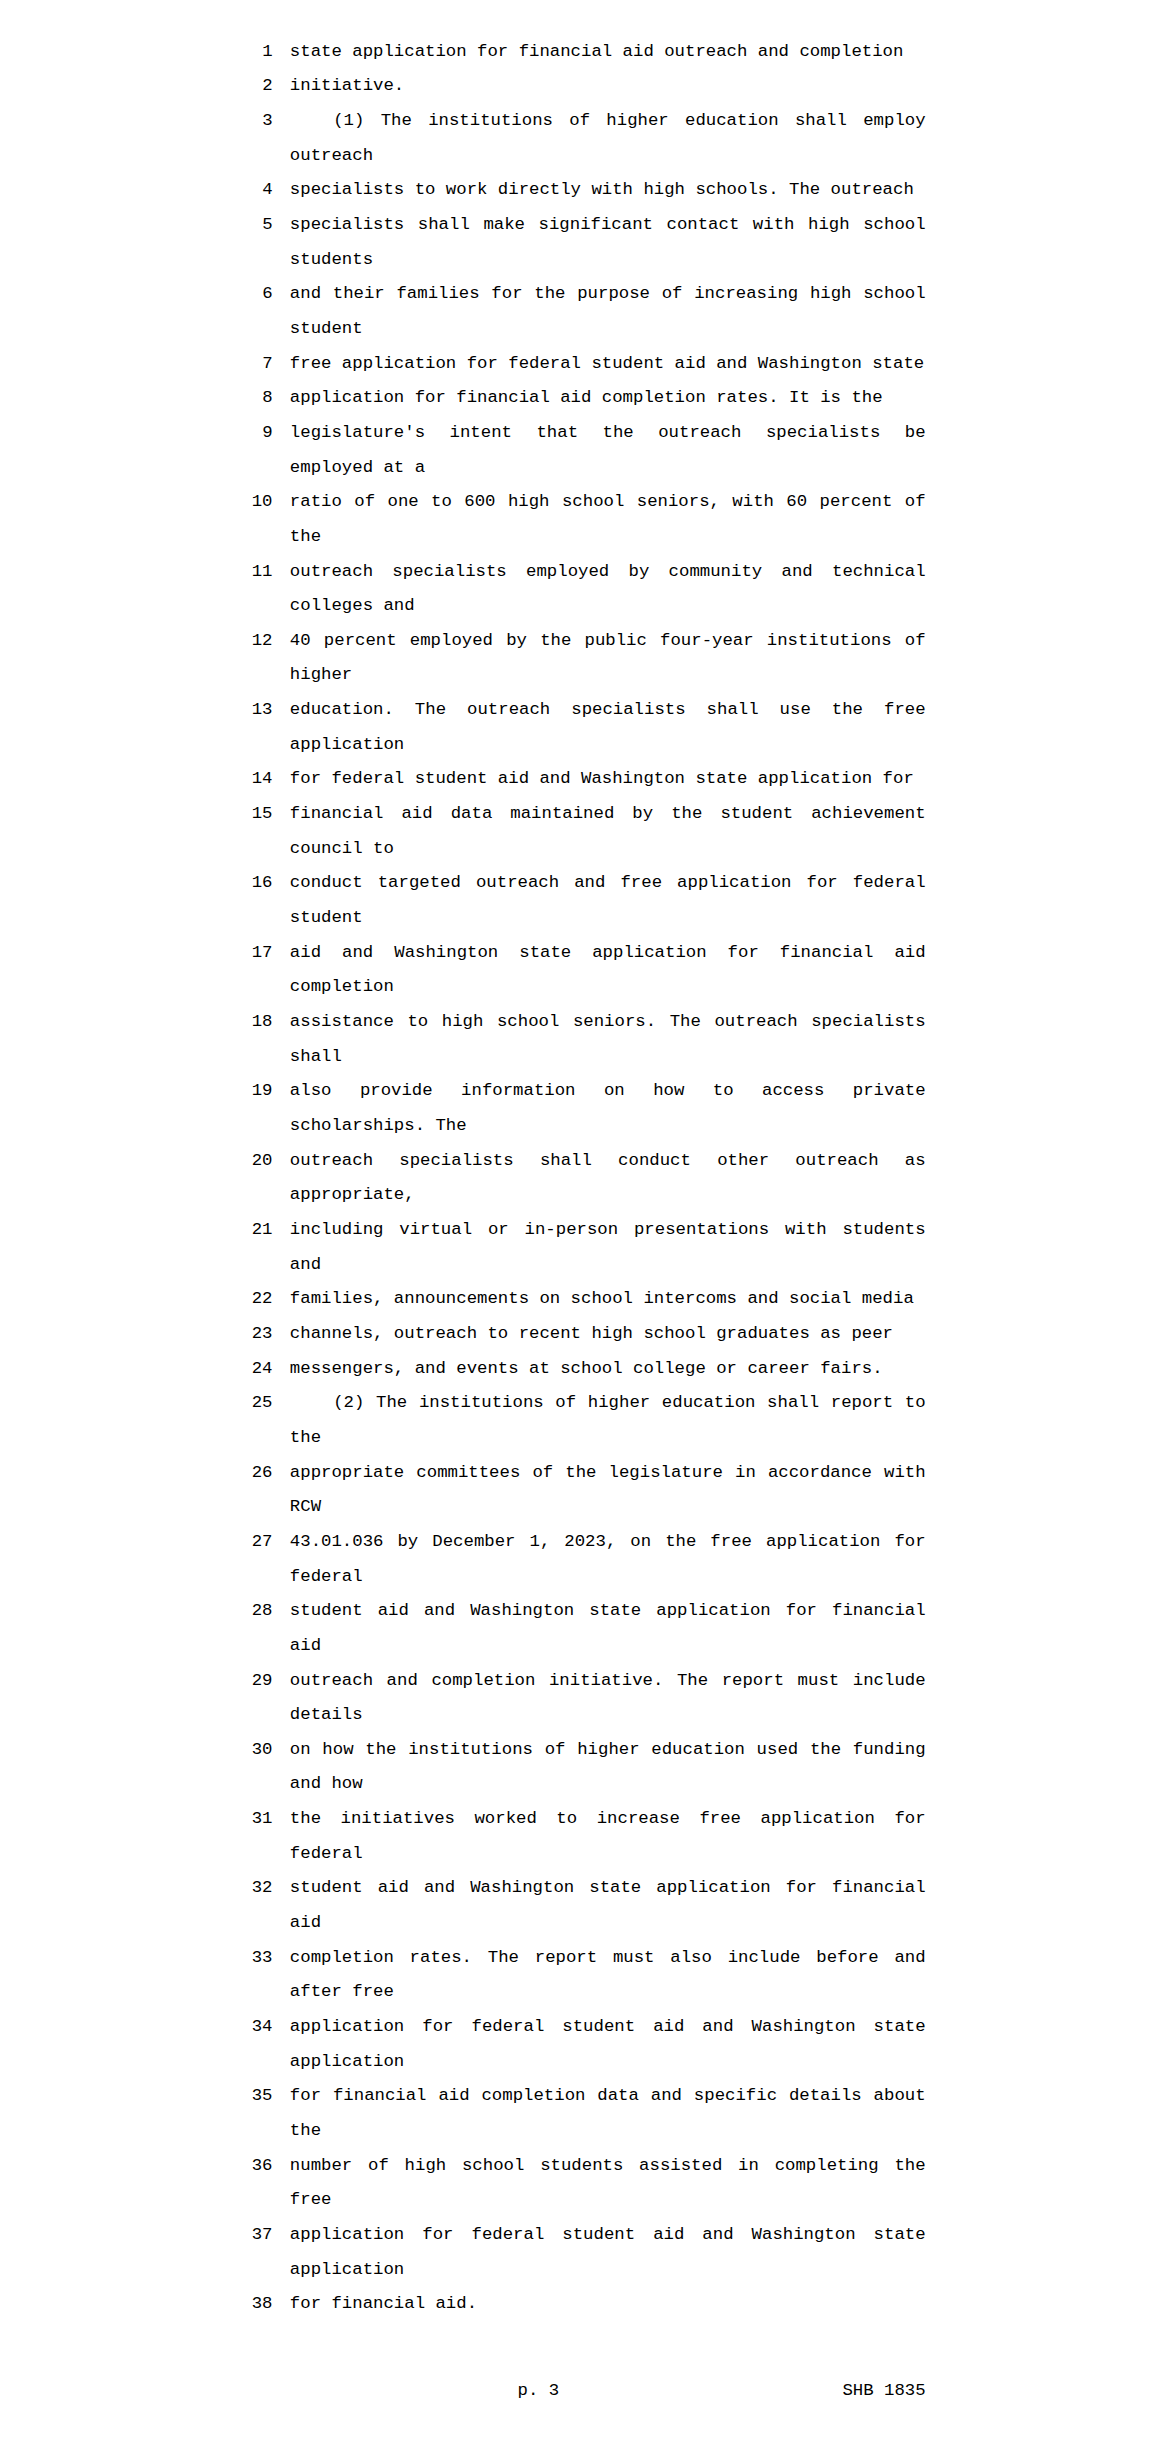state application for financial aid outreach and completion
initiative.
(1) The institutions of higher education shall employ outreach
specialists to work directly with high schools. The outreach
specialists shall make significant contact with high school students
and their families for the purpose of increasing high school student
free application for federal student aid and Washington state
application for financial aid completion rates. It is the
legislature's intent that the outreach specialists be employed at a
ratio of one to 600 high school seniors, with 60 percent of the
outreach specialists employed by community and technical colleges and
40 percent employed by the public four-year institutions of higher
education. The outreach specialists shall use the free application
for federal student aid and Washington state application for
financial aid data maintained by the student achievement council to
conduct targeted outreach and free application for federal student
aid and Washington state application for financial aid completion
assistance to high school seniors. The outreach specialists shall
also provide information on how to access private scholarships. The
outreach specialists shall conduct other outreach as appropriate,
including virtual or in-person presentations with students and
families, announcements on school intercoms and social media
channels, outreach to recent high school graduates as peer
messengers, and events at school college or career fairs.
(2) The institutions of higher education shall report to the
appropriate committees of the legislature in accordance with RCW
43.01.036 by December 1, 2023, on the free application for federal
student aid and Washington state application for financial aid
outreach and completion initiative. The report must include details
on how the institutions of higher education used the funding and how
the initiatives worked to increase free application for federal
student aid and Washington state application for financial aid
completion rates. The report must also include before and after free
application for federal student aid and Washington state application
for financial aid completion data and specific details about the
number of high school students assisted in completing the free
application for federal student aid and Washington state application
for financial aid.
p. 3
SHB 1835